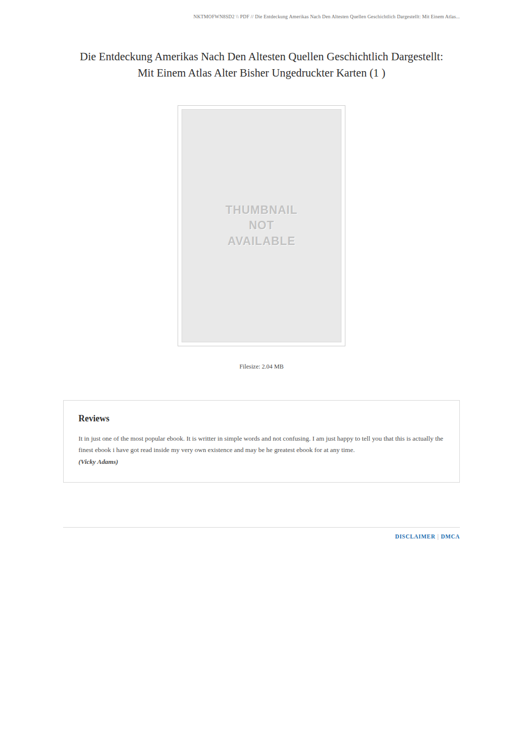NKTMOFWN8SD2 \\ PDF // Die Entdeckung Amerikas Nach Den Altesten Quellen Geschichtlich Dargestellt: Mit Einem Atlas...
Die Entdeckung Amerikas Nach Den Altesten Quellen Geschichtlich Dargestellt: Mit Einem Atlas Alter Bisher Ungedruckter Karten (1 )
THUMBNAIL
NOT
AVAILABLE
Filesize: 2.04 MB
Reviews
It in just one of the most popular ebook. It is writter in simple words and not confusing. I am just happy to tell you that this is actually the finest ebook i have got read inside my very own existence and may be he greatest ebook for at any time.
(Vicky Adams)
DISCLAIMER|DMCA